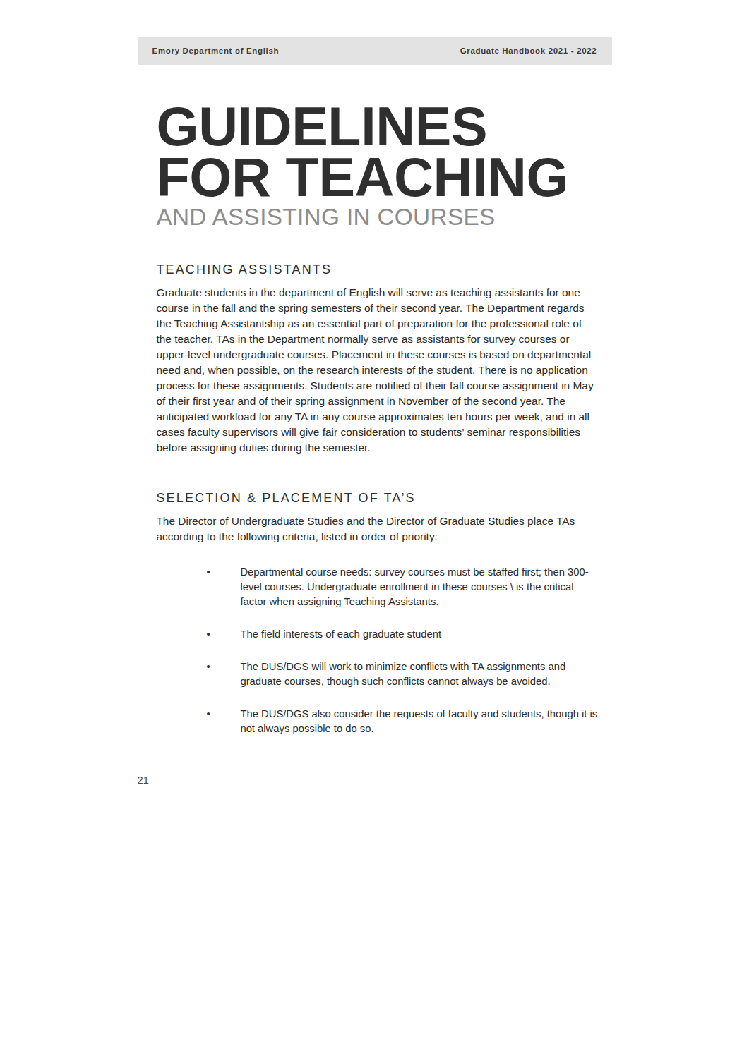Emory Department of English Graduate Handbook 2021 - 2022
Guidelines for Teaching
and Assisting in Courses
Teaching Assistants
Graduate students in the department of English will serve as teaching assistants for one course in the fall and the spring semesters of their second year. The Department regards the Teaching Assistantship as an essential part of preparation for the professional role of the teacher. TAs in the Department normally serve as assistants for survey courses or upper-level undergraduate courses. Placement in these courses is based on departmental need and, when possible, on the research interests of the student. There is no application process for these assignments. Students are notified of their fall course assignment in May of their first year and of their spring assignment in November of the second year. The anticipated workload for any TA in any course approximates ten hours per week, and in all cases faculty supervisors will give fair consideration to students’ seminar responsibilities before assigning duties during the semester.
Selection & Placement of TA’s
The Director of Undergraduate Studies and the Director of Graduate Studies place TAs according to the following criteria, listed in order of priority:
Departmental course needs: survey courses must be staffed first; then 300-level courses. Undergraduate enrollment in these courses \ is the critical factor when assigning Teaching Assistants.
The field interests of each graduate student
The DUS/DGS will work to minimize conflicts with TA assignments and graduate courses, though such conflicts cannot always be avoided.
The DUS/DGS also consider the requests of faculty and students, though it is not always possible to do so.
21